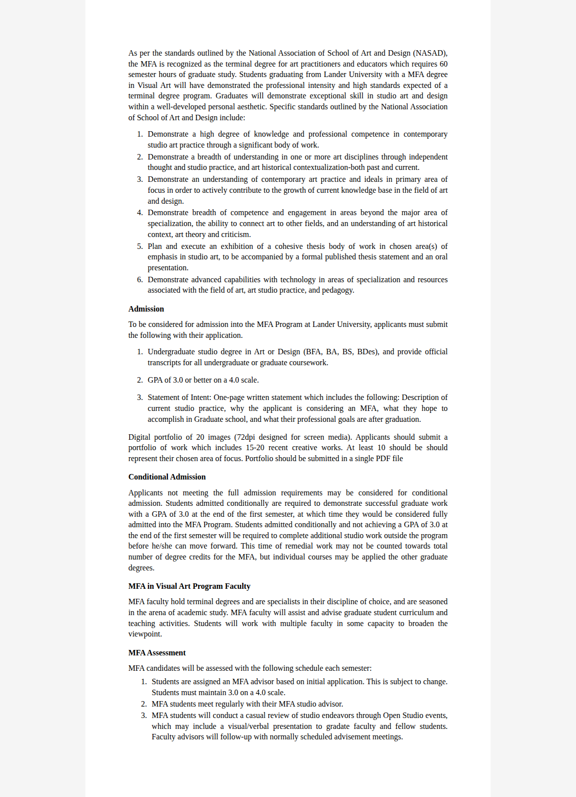As per the standards outlined by the National Association of School of Art and Design (NASAD), the MFA is recognized as the terminal degree for art practitioners and educators which requires 60 semester hours of graduate study. Students graduating from Lander University with a MFA degree in Visual Art will have demonstrated the professional intensity and high standards expected of a terminal degree program. Graduates will demonstrate exceptional skill in studio art and design within a well-developed personal aesthetic. Specific standards outlined by the National Association of School of Art and Design include:
Demonstrate a high degree of knowledge and professional competence in contemporary studio art practice through a significant body of work.
Demonstrate a breadth of understanding in one or more art disciplines through independent thought and studio practice, and art historical contextualization-both past and current.
Demonstrate an understanding of contemporary art practice and ideals in primary area of focus in order to actively contribute to the growth of current knowledge base in the field of art and design.
Demonstrate breadth of competence and engagement in areas beyond the major area of specialization, the ability to connect art to other fields, and an understanding of art historical context, art theory and criticism.
Plan and execute an exhibition of a cohesive thesis body of work in chosen area(s) of emphasis in studio art, to be accompanied by a formal published thesis statement and an oral presentation.
Demonstrate advanced capabilities with technology in areas of specialization and resources associated with the field of art, art studio practice, and pedagogy.
Admission
To be considered for admission into the MFA Program at Lander University, applicants must submit the following with their application.
Undergraduate studio degree in Art or Design (BFA, BA, BS, BDes), and provide official transcripts for all undergraduate or graduate coursework.
GPA of 3.0 or better on a 4.0 scale.
Statement of Intent: One-page written statement which includes the following: Description of current studio practice, why the applicant is considering an MFA, what they hope to accomplish in Graduate school, and what their professional goals are after graduation.
Digital portfolio of 20 images (72dpi designed for screen media). Applicants should submit a portfolio of work which includes 15-20 recent creative works. At least 10 should be should represent their chosen area of focus. Portfolio should be submitted in a single PDF file
Conditional Admission
Applicants not meeting the full admission requirements may be considered for conditional admission. Students admitted conditionally are required to demonstrate successful graduate work with a GPA of 3.0 at the end of the first semester, at which time they would be considered fully admitted into the MFA Program. Students admitted conditionally and not achieving a GPA of 3.0 at the end of the first semester will be required to complete additional studio work outside the program before he/she can move forward. This time of remedial work may not be counted towards total number of degree credits for the MFA, but individual courses may be applied the other graduate degrees.
MFA in Visual Art Program Faculty
MFA faculty hold terminal degrees and are specialists in their discipline of choice, and are seasoned in the arena of academic study. MFA faculty will assist and advise graduate student curriculum and teaching activities. Students will work with multiple faculty in some capacity to broaden the viewpoint.
MFA Assessment
MFA candidates will be assessed with the following schedule each semester:
Students are assigned an MFA advisor based on initial application. This is subject to change. Students must maintain 3.0 on a 4.0 scale.
MFA students meet regularly with their MFA studio advisor.
MFA students will conduct a casual review of studio endeavors through Open Studio events, which may include a visual/verbal presentation to gradate faculty and fellow students. Faculty advisors will follow-up with normally scheduled advisement meetings.